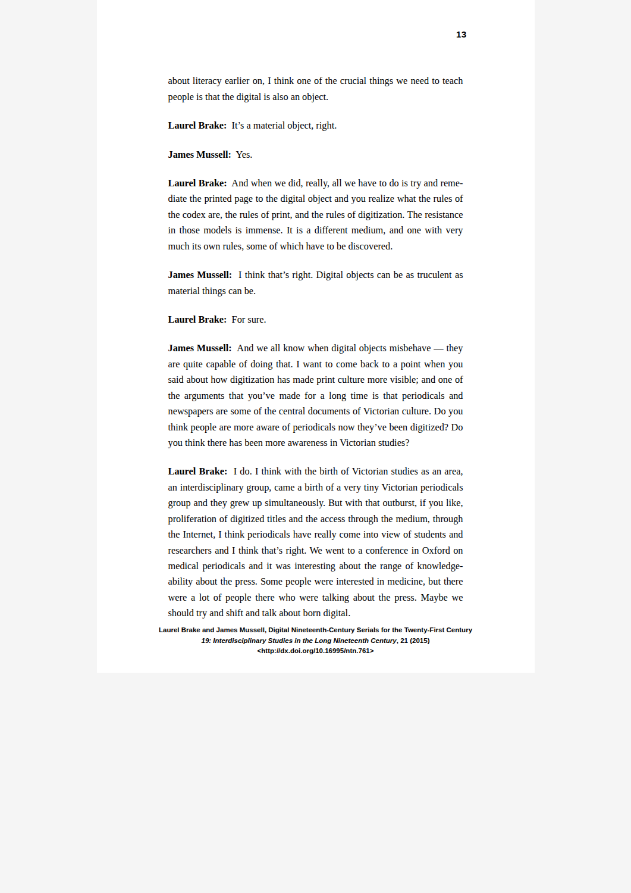13
about literacy earlier on, I think one of the crucial things we need to teach people is that the digital is also an object.
Laurel Brake: It’s a material object, right.
James Mussell: Yes.
Laurel Brake: And when we did, really, all we have to do is try and remediate the printed page to the digital object and you realize what the rules of the codex are, the rules of print, and the rules of digitization. The resistance in those models is immense. It is a different medium, and one with very much its own rules, some of which have to be discovered.
James Mussell: I think that’s right. Digital objects can be as truculent as material things can be.
Laurel Brake: For sure.
James Mussell: And we all know when digital objects misbehave — they are quite capable of doing that. I want to come back to a point when you said about how digitization has made print culture more visible; and one of the arguments that you’ve made for a long time is that periodicals and newspapers are some of the central documents of Victorian culture. Do you think people are more aware of periodicals now they’ve been digitized? Do you think there has been more awareness in Victorian studies?
Laurel Brake: I do. I think with the birth of Victorian studies as an area, an interdisciplinary group, came a birth of a very tiny Victorian periodicals group and they grew up simultaneously. But with that outburst, if you like, proliferation of digitized titles and the access through the medium, through the Internet, I think periodicals have really come into view of students and researchers and I think that’s right. We went to a conference in Oxford on medical periodicals and it was interesting about the range of knowledgeability about the press. Some people were interested in medicine, but there were a lot of people there who were talking about the press. Maybe we should try and shift and talk about born digital.
Laurel Brake and James Mussell, Digital Nineteenth-Century Serials for the Twenty-First Century
19: Interdisciplinary Studies in the Long Nineteenth Century, 21 (2015) <http://dx.doi.org/10.16995/ntn.761>